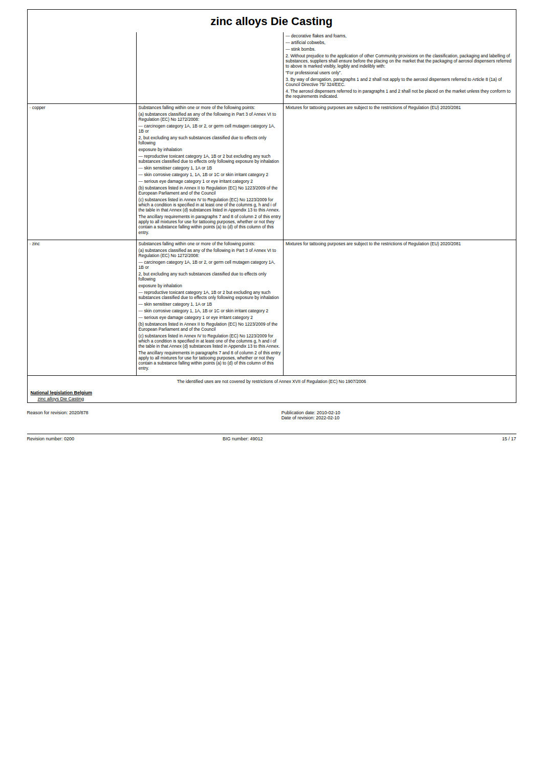zinc alloys Die Casting
| | | — decorative flakes and foams, — artificial cobwebs, — stink bombs. 2. Without prejudice to the application of other Community provisions on the classification, packaging and labelling of substances, suppliers shall ensure before the placing on the market that the packaging of aerosol dispensers referred to above is marked visibly, legibly and indelibly with: “For professional users only”. 3. By way of derogation, paragraphs 1 and 2 shall not apply to the aerosol dispensers referred to Article 8 (1a) of Council Directive 75/ 324/EEC. 4. The aerosol dispensers referred to in paragraphs 1 and 2 shall not be placed on the market unless they conform to the requirements indicated. |
| · copper | Substances falling within one or more of the following points: (a) substances classified as any of the following in Part 3 of Annex VI to Regulation (EC) No 1272/2008: — carcinogen category 1A, 1B or 2, or germ cell mutagen category 1A, 1B or 2, but excluding any such substances classified due to effects only following exposure by inhalation — reproductive toxicant category 1A, 1B or 2 but excluding any such substances classified due to effects only following exposure by inhalation — skin sensitiser category 1, 1A or 1B — skin corrosive category 1, 1A, 1B or 1C or skin irritant category 2 — serious eye damage category 1 or eye irritant category 2 (b) substances listed in Annex II to Regulation (EC) No 1223/2009 of the European Parliament and of the Council (c) substances listed in Annex IV to Regulation (EC) No 1223/2009 for which a condition is specified in at least one of the columns g, h and i of the table in that Annex (d) substances listed in Appendix 13 to this Annex. The ancillary requirements in paragraphs 7 and 8 of column 2 of this entry apply to all mixtures for use for tattooing purposes, whether or not they contain a substance falling within points (a) to (d) of this column of this entry. | Mixtures for tattooing purposes are subject to the restrictions of Regulation (EU) 2020/2081 |
| · zinc | Substances falling within one or more of the following points: (a) substances classified as any of the following in Part 3 of Annex VI to Regulation (EC) No 1272/2008: — carcinogen category 1A, 1B or 2, or germ cell mutagen category 1A, 1B or 2, but excluding any such substances classified due to effects only following exposure by inhalation — reproductive toxicant category 1A, 1B or 2 but excluding any such substances classified due to effects only following exposure by inhalation — skin sensitiser category 1, 1A or 1B — skin corrosive category 1, 1A, 1B or 1C or skin irritant category 2 — serious eye damage category 1 or eye irritant category 2 (b) substances listed in Annex II to Regulation (EC) No 1223/2009 of the European Parliament and of the Council (c) substances listed in Annex IV to Regulation (EC) No 1223/2009 for which a condition is specified in at least one of the columns g, h and i of the table in that Annex (d) substances listed in Appendix 13 to this Annex. The ancillary requirements in paragraphs 7 and 8 of column 2 of this entry apply to all mixtures for use for tattooing purposes, whether or not they contain a substance falling within points (a) to (d) of this column of this entry. | Mixtures for tattooing purposes are subject to the restrictions of Regulation (EU) 2020/2081 |
The identified uses are not covered by restrictions of Annex XVII of Regulation (EC) No 1907/2006
National legislation Belgium
zinc alloys Die Casting
Reason for revision: 2020/878
Publication date: 2010-02-10
Date of revision: 2022-02-10
Revision number: 0200
BIG number: 49012
15 / 17